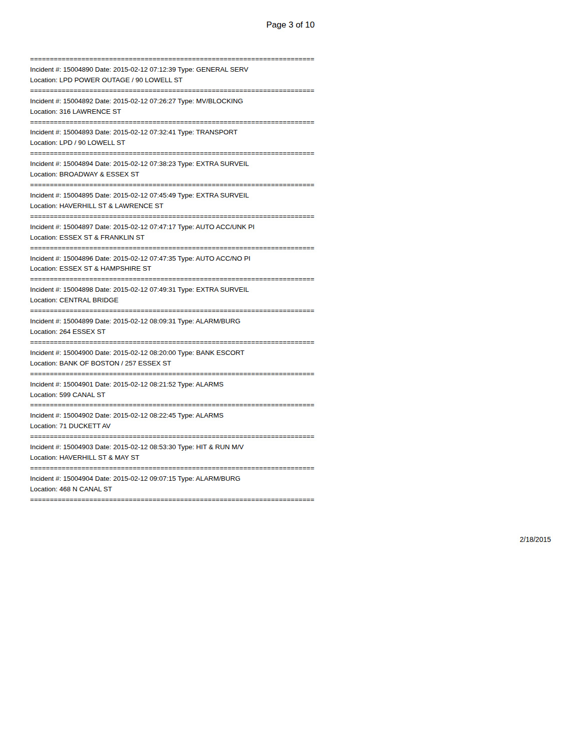Page 3 of 10
========================================================================
Incident #: 15004890 Date: 2015-02-12 07:12:39 Type: GENERAL SERV
Location: LPD POWER OUTAGE / 90 LOWELL ST
========================================================================
Incident #: 15004892 Date: 2015-02-12 07:26:27 Type: MV/BLOCKING
Location: 316 LAWRENCE ST
========================================================================
Incident #: 15004893 Date: 2015-02-12 07:32:41 Type: TRANSPORT
Location: LPD / 90 LOWELL ST
========================================================================
Incident #: 15004894 Date: 2015-02-12 07:38:23 Type: EXTRA SURVEIL
Location: BROADWAY & ESSEX ST
========================================================================
Incident #: 15004895 Date: 2015-02-12 07:45:49 Type: EXTRA SURVEIL
Location: HAVERHILL ST & LAWRENCE ST
========================================================================
Incident #: 15004897 Date: 2015-02-12 07:47:17 Type: AUTO ACC/UNK PI
Location: ESSEX ST & FRANKLIN ST
========================================================================
Incident #: 15004896 Date: 2015-02-12 07:47:35 Type: AUTO ACC/NO PI
Location: ESSEX ST & HAMPSHIRE ST
========================================================================
Incident #: 15004898 Date: 2015-02-12 07:49:31 Type: EXTRA SURVEIL
Location: CENTRAL BRIDGE
========================================================================
Incident #: 15004899 Date: 2015-02-12 08:09:31 Type: ALARM/BURG
Location: 264 ESSEX ST
========================================================================
Incident #: 15004900 Date: 2015-02-12 08:20:00 Type: BANK ESCORT
Location: BANK OF BOSTON / 257 ESSEX ST
========================================================================
Incident #: 15004901 Date: 2015-02-12 08:21:52 Type: ALARMS
Location: 599 CANAL ST
========================================================================
Incident #: 15004902 Date: 2015-02-12 08:22:45 Type: ALARMS
Location: 71 DUCKETT AV
========================================================================
Incident #: 15004903 Date: 2015-02-12 08:53:30 Type: HIT & RUN M/V
Location: HAVERHILL ST & MAY ST
========================================================================
Incident #: 15004904 Date: 2015-02-12 09:07:15 Type: ALARM/BURG
Location: 468 N CANAL ST
========================================================================
2/18/2015